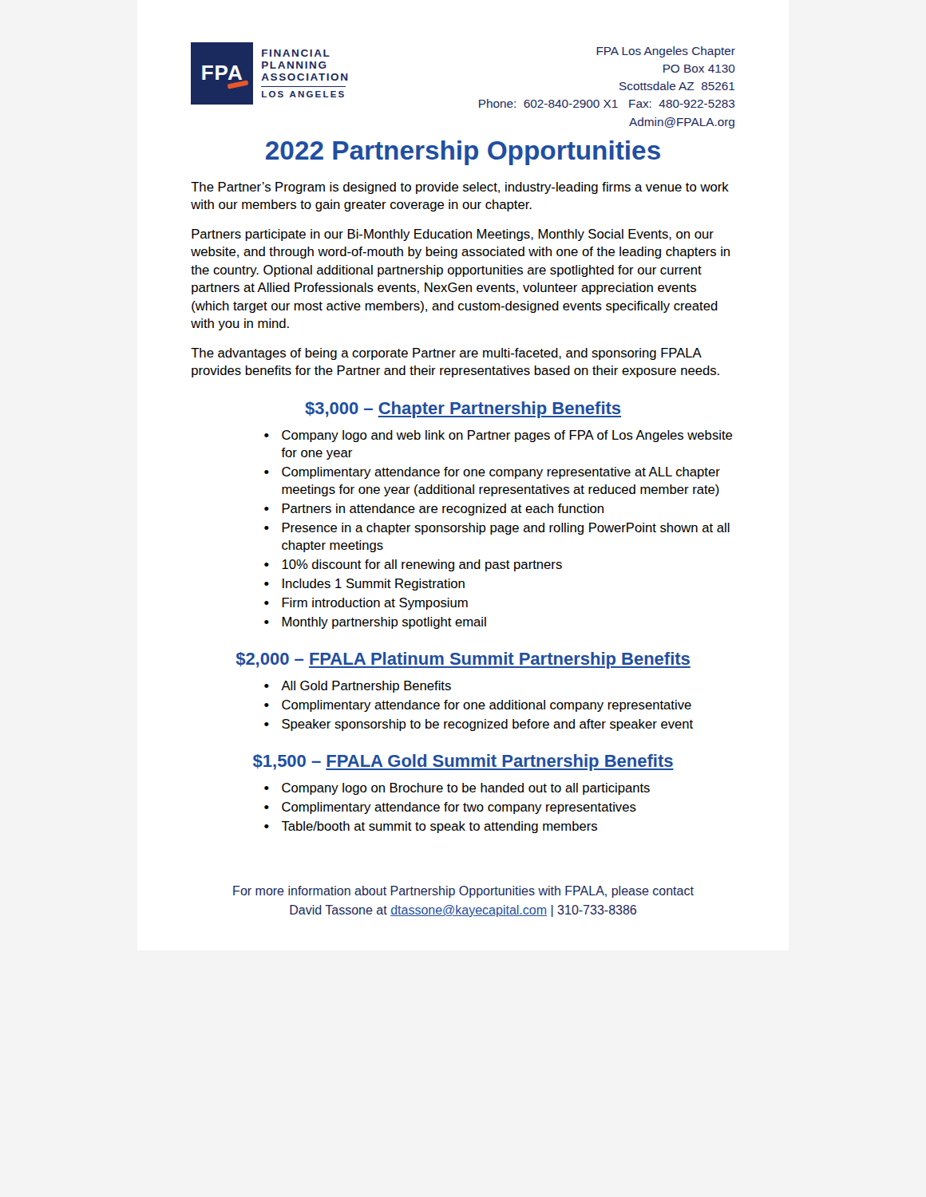FPA
FINANCIAL
PLANNING
ASSOCIATION
LOS ANGELES
FPA Los Angeles Chapter
PO Box 4130
Scottsdale AZ 85261
Phone: 602-840-2900 X1 Fax: 480-922-5283
Admin@FPALA.org
2022 Partnership Opportunities
The Partner’s Program is designed to provide select, industry-leading firms a venue to work with our members to gain greater coverage in our chapter.
Partners participate in our Bi-Monthly Education Meetings, Monthly Social Events, on our website, and through word-of-mouth by being associated with one of the leading chapters in the country. Optional additional partnership opportunities are spotlighted for our current partners at Allied Professionals events, NexGen events, volunteer appreciation events (which target our most active members), and custom-designed events specifically created with you in mind.
The advantages of being a corporate Partner are multi-faceted, and sponsoring FPALA provides benefits for the Partner and their representatives based on their exposure needs.
$3,000 – Chapter Partnership Benefits
Company logo and web link on Partner pages of FPA of Los Angeles website for one year
Complimentary attendance for one company representative at ALL chapter meetings for one year (additional representatives at reduced member rate)
Partners in attendance are recognized at each function
Presence in a chapter sponsorship page and rolling PowerPoint shown at all chapter meetings
10% discount for all renewing and past partners
Includes 1 Summit Registration
Firm introduction at Symposium
Monthly partnership spotlight email
$2,000 – FPALA Platinum Summit Partnership Benefits
All Gold Partnership Benefits
Complimentary attendance for one additional company representative
Speaker sponsorship to be recognized before and after speaker event
$1,500 – FPALA Gold Summit Partnership Benefits
Company logo on Brochure to be handed out to all participants
Complimentary attendance for two company representatives
Table/booth at summit to speak to attending members
For more information about Partnership Opportunities with FPALA, please contact
David Tassone at dtassone@kayecapital.com | 310-733-8386